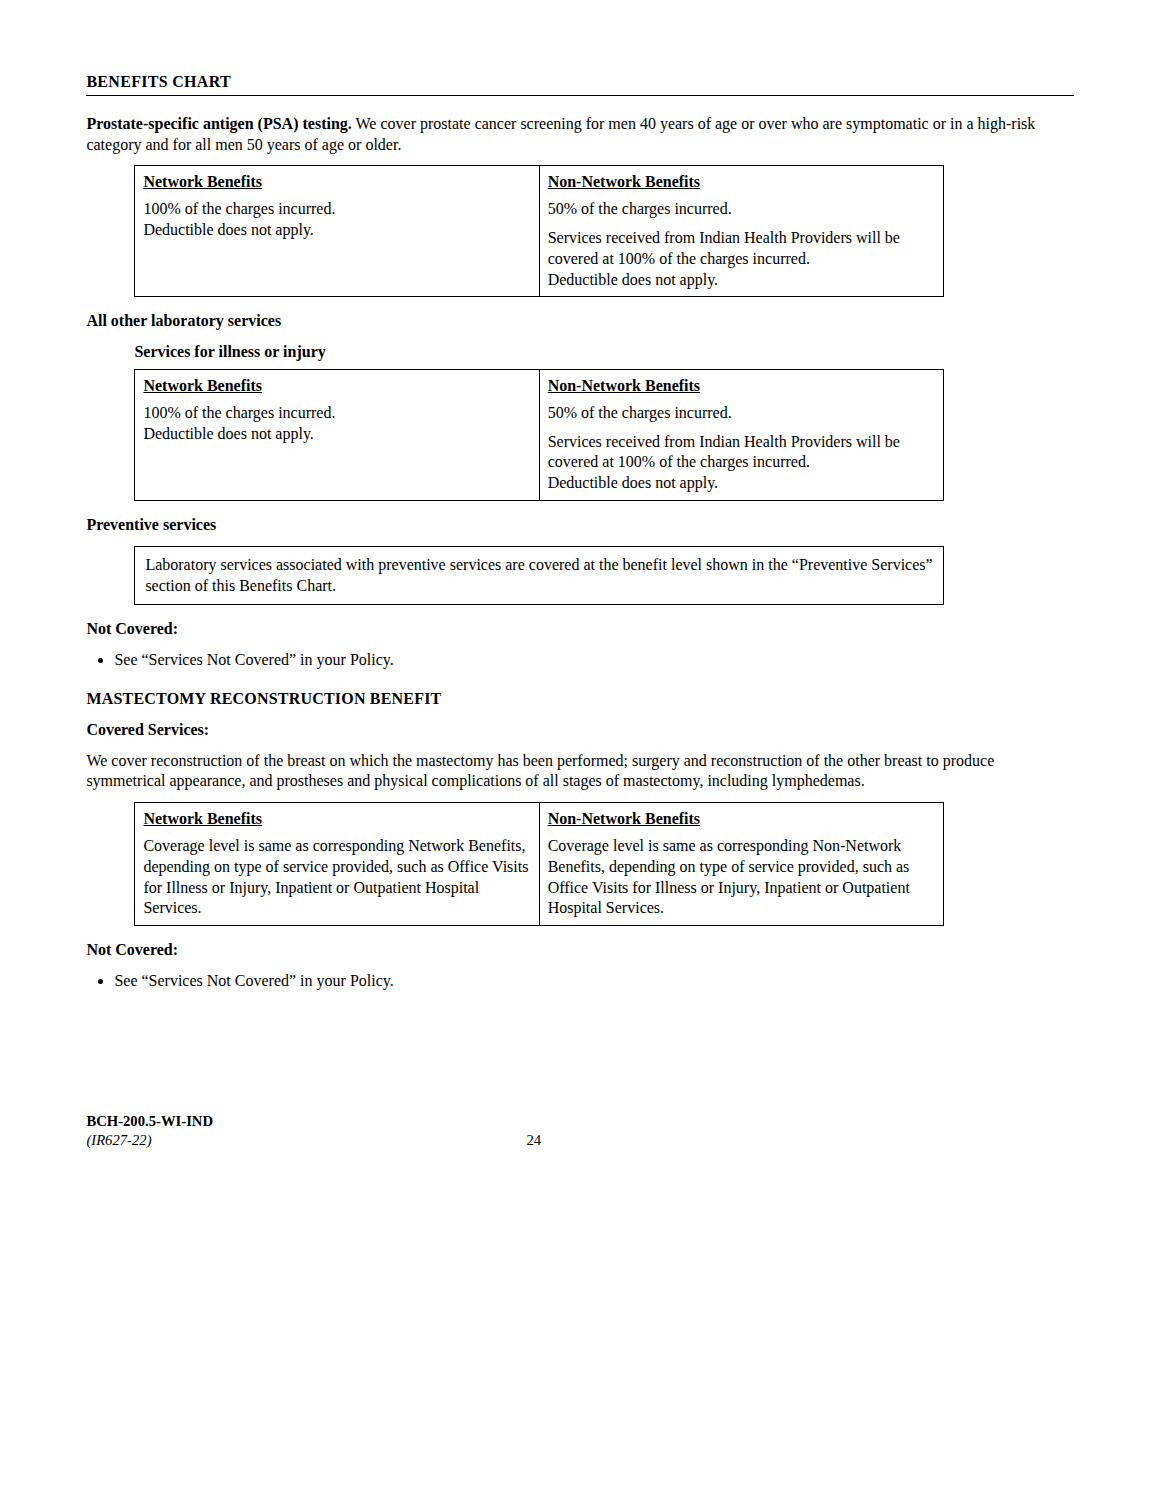BENEFITS CHART
Prostate-specific antigen (PSA) testing. We cover prostate cancer screening for men 40 years of age or over who are symptomatic or in a high-risk category and for all men 50 years of age or older.
| Network Benefits 100% of the charges incurred. Deductible does not apply. | Non-Network Benefits 50% of the charges incurred. Services received from Indian Health Providers will be covered at 100% of the charges incurred. Deductible does not apply. |
All other laboratory services
Services for illness or injury
| Network Benefits 100% of the charges incurred. Deductible does not apply. | Non-Network Benefits 50% of the charges incurred. Services received from Indian Health Providers will be covered at 100% of the charges incurred. Deductible does not apply. |
Preventive services
| Laboratory services associated with preventive services are covered at the benefit level shown in the “Preventive Services” section of this Benefits Chart. |
Not Covered:
See “Services Not Covered” in your Policy.
MASTECTOMY RECONSTRUCTION BENEFIT
Covered Services:
We cover reconstruction of the breast on which the mastectomy has been performed; surgery and reconstruction of the other breast to produce symmetrical appearance, and prostheses and physical complications of all stages of mastectomy, including lymphedemas.
| Network Benefits Coverage level is same as corresponding Network Benefits, depending on type of service provided, such as Office Visits for Illness or Injury, Inpatient or Outpatient Hospital Services. | Non-Network Benefits Coverage level is same as corresponding Non-Network Benefits, depending on type of service provided, such as Office Visits for Illness or Injury, Inpatient or Outpatient Hospital Services. |
Not Covered:
See “Services Not Covered” in your Policy.
BCH-200.5-WI-IND
(IR627-22)
24